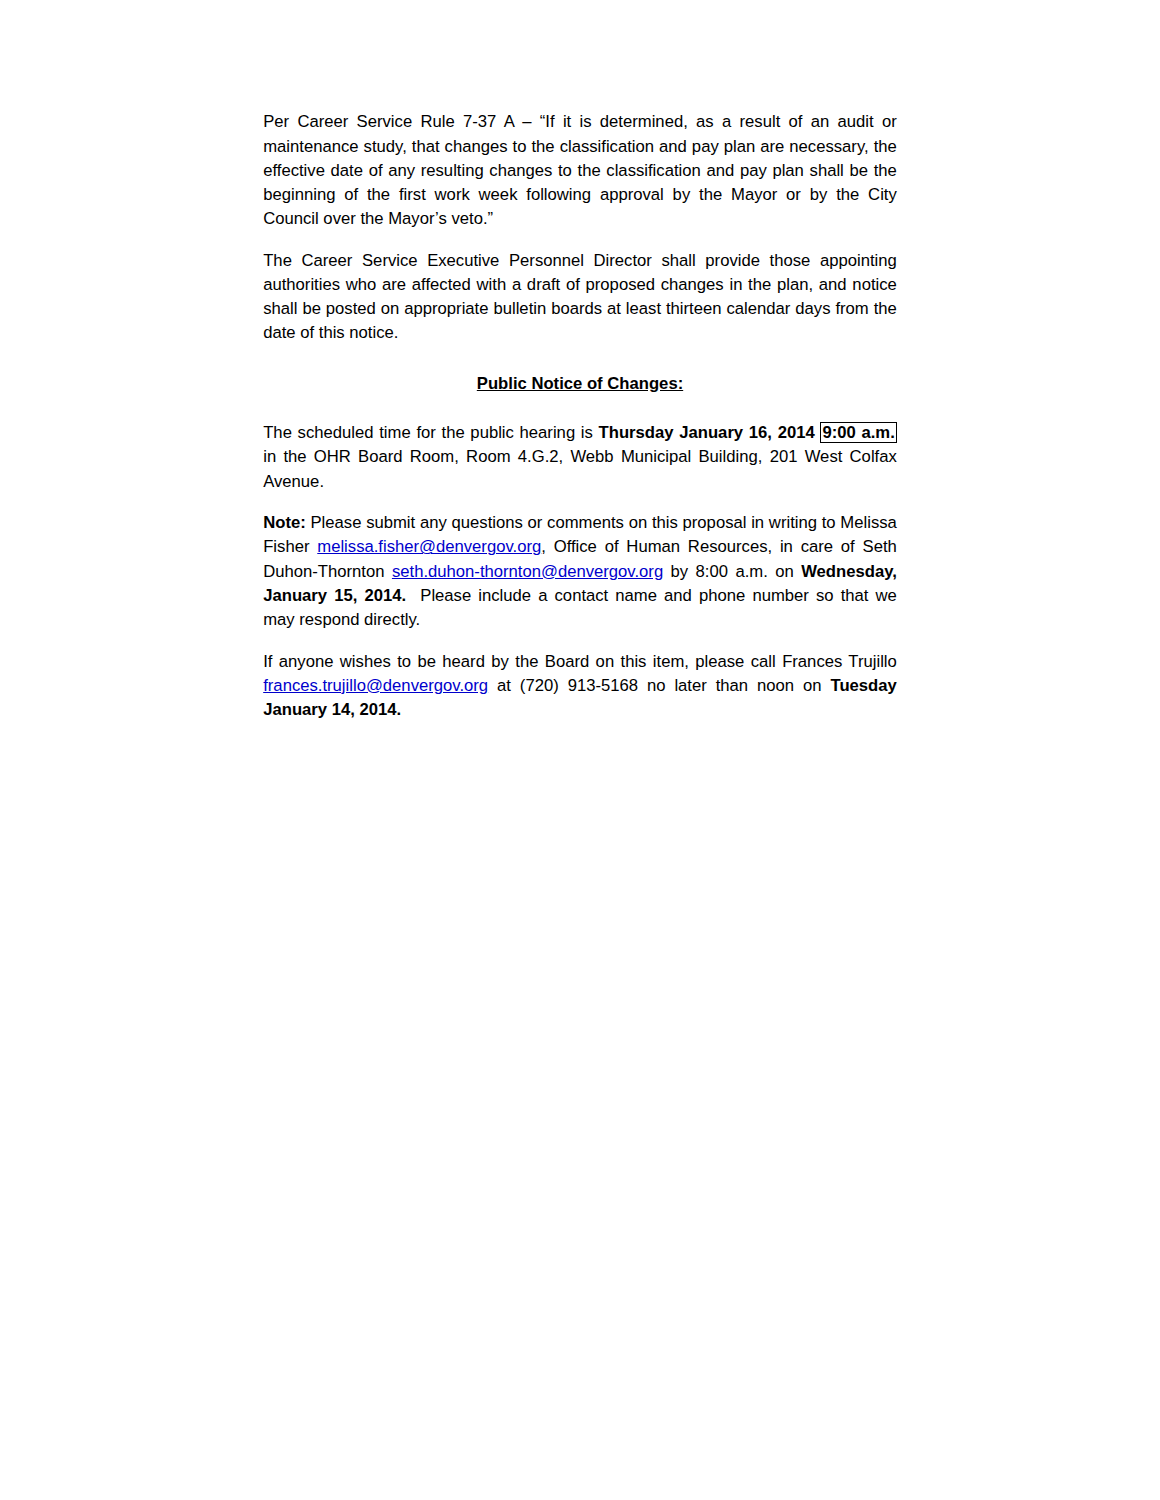Per Career Service Rule 7-37 A – “If it is determined, as a result of an audit or maintenance study, that changes to the classification and pay plan are necessary, the effective date of any resulting changes to the classification and pay plan shall be the beginning of the first work week following approval by the Mayor or by the City Council over the Mayor’s veto.”
The Career Service Executive Personnel Director shall provide those appointing authorities who are affected with a draft of proposed changes in the plan, and notice shall be posted on appropriate bulletin boards at least thirteen calendar days from the date of this notice.
Public Notice of Changes:
The scheduled time for the public hearing is Thursday January 16, 2014 9:00 a.m. in the OHR Board Room, Room 4.G.2, Webb Municipal Building, 201 West Colfax Avenue.
Note: Please submit any questions or comments on this proposal in writing to Melissa Fisher melissa.fisher@denvergov.org, Office of Human Resources, in care of Seth Duhon-Thornton seth.duhon-thornton@denvergov.org by 8:00 a.m. on Wednesday, January 15, 2014. Please include a contact name and phone number so that we may respond directly.
If anyone wishes to be heard by the Board on this item, please call Frances Trujillo frances.trujillo@denvergov.org at (720) 913-5168 no later than noon on Tuesday January 14, 2014.